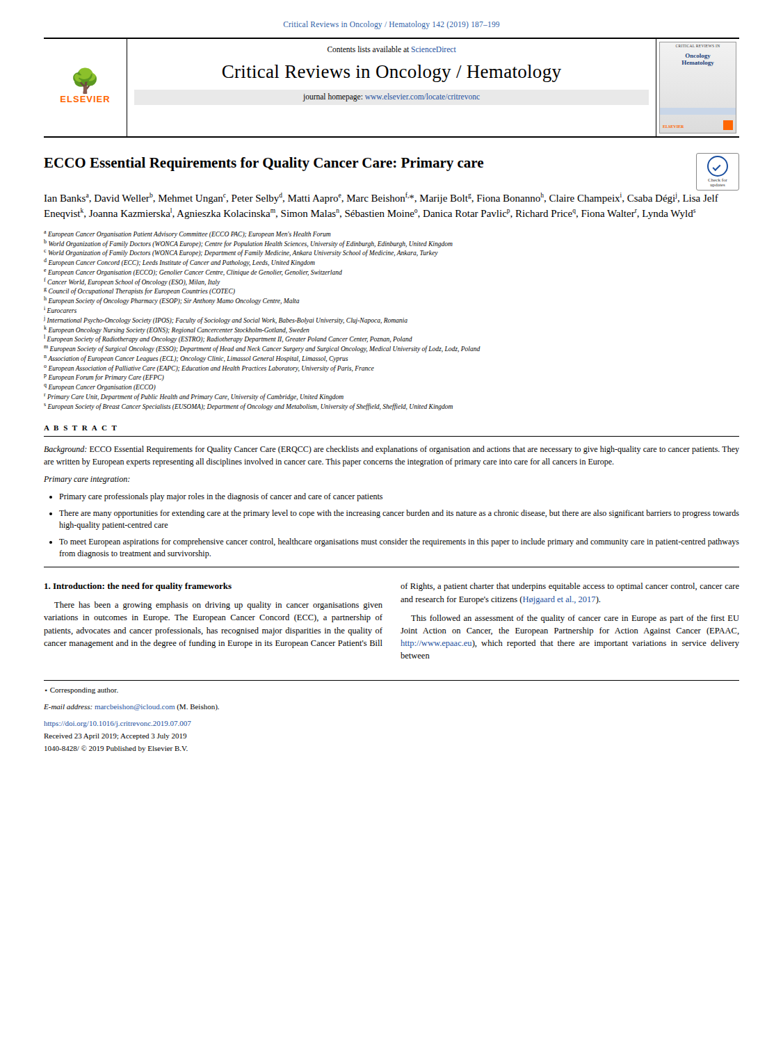Critical Reviews in Oncology / Hematology 142 (2019) 187–199
🌳
ELSEVIER
Contents lists available at ScienceDirect
Critical Reviews in Oncology / Hematology
journal homepage: www.elsevier.com/locate/critrevonc
CRITICAL REVIEWS IN
Oncology
Hematology
ELSEVIER
ECCO Essential Requirements for Quality Cancer Care: Primary care
Check for
updates
Ian Banksa, David Wellerb, Mehmet Unganc, Peter Selbyd, Matti Aaproe, Marc Beishonf,*, Marije Boltg, Fiona Bonannoh, Claire Champeixi, Csaba Dégij, Lisa Jelf Eneqvistk, Joanna Kazmierskal, Agnieszka Kolacinskam, Simon Malasn, Sébastien Moineo, Danica Rotar Pavlicp, Richard Priceq, Fiona Walterr, Lynda Wylds
a European Cancer Organisation Patient Advisory Committee (ECCO PAC); European Men's Health Forum
b World Organization of Family Doctors (WONCA Europe); Centre for Population Health Sciences, University of Edinburgh, Edinburgh, United Kingdom
c World Organization of Family Doctors (WONCA Europe); Department of Family Medicine, Ankara University School of Medicine, Ankara, Turkey
d European Cancer Concord (ECC); Leeds Institute of Cancer and Pathology, Leeds, United Kingdom
e European Cancer Organisation (ECCO); Genolier Cancer Centre, Clinique de Genolier, Genolier, Switzerland
f Cancer World, European School of Oncology (ESO), Milan, Italy
g Council of Occupational Therapists for European Countries (COTEC)
h European Society of Oncology Pharmacy (ESOP); Sir Anthony Mamo Oncology Centre, Malta
i Eurocarers
j International Psycho-Oncology Society (IPOS); Faculty of Sociology and Social Work, Babes-Bolyai University, Cluj-Napoca, Romania
k European Oncology Nursing Society (EONS); Regional Cancercenter Stockholm-Gotland, Sweden
l European Society of Radiotherapy and Oncology (ESTRO); Radiotherapy Department II, Greater Poland Cancer Center, Poznan, Poland
m European Society of Surgical Oncology (ESSO); Department of Head and Neck Cancer Surgery and Surgical Oncology, Medical University of Lodz, Lodz, Poland
n Association of European Cancer Leagues (ECL); Oncology Clinic, Limassol General Hospital, Limassol, Cyprus
o European Association of Palliative Care (EAPC); Education and Health Practices Laboratory, University of Paris, France
p European Forum for Primary Care (EFPC)
q European Cancer Organisation (ECCO)
r Primary Care Unit, Department of Public Health and Primary Care, University of Cambridge, United Kingdom
s European Society of Breast Cancer Specialists (EUSOMA); Department of Oncology and Metabolism, University of Sheffield, Sheffield, United Kingdom
A B S T R A C T
Background: ECCO Essential Requirements for Quality Cancer Care (ERQCC) are checklists and explanations of organisation and actions that are necessary to give high-quality care to cancer patients. They are written by European experts representing all disciplines involved in cancer care. This paper concerns the integration of primary care into care for all cancers in Europe.
Primary care integration:
Primary care professionals play major roles in the diagnosis of cancer and care of cancer patients
There are many opportunities for extending care at the primary level to cope with the increasing cancer burden and its nature as a chronic disease, but there are also significant barriers to progress towards high-quality patient-centred care
To meet European aspirations for comprehensive cancer control, healthcare organisations must consider the requirements in this paper to include primary and community care in patient-centred pathways from diagnosis to treatment and survivorship.
1. Introduction: the need for quality frameworks
There has been a growing emphasis on driving up quality in cancer organisations given variations in outcomes in Europe. The European Cancer Concord (ECC), a partnership of patients, advocates and cancer professionals, has recognised major disparities in the quality of cancer management and in the degree of funding in Europe in its European Cancer Patient's Bill of Rights, a patient charter that underpins equitable access to optimal cancer control, cancer care and research for Europe's citizens (Højgaard et al., 2017).
This followed an assessment of the quality of cancer care in Europe as part of the first EU Joint Action on Cancer, the European Partnership for Action Against Cancer (EPAAC, http://www.epaac.eu), which reported that there are important variations in service delivery between
⋆ Corresponding author.
E-mail address: marcbeishon@icloud.com (M. Beishon).
https://doi.org/10.1016/j.critrevonc.2019.07.007
Received 23 April 2019; Accepted 3 July 2019
1040-8428/ © 2019 Published by Elsevier B.V.